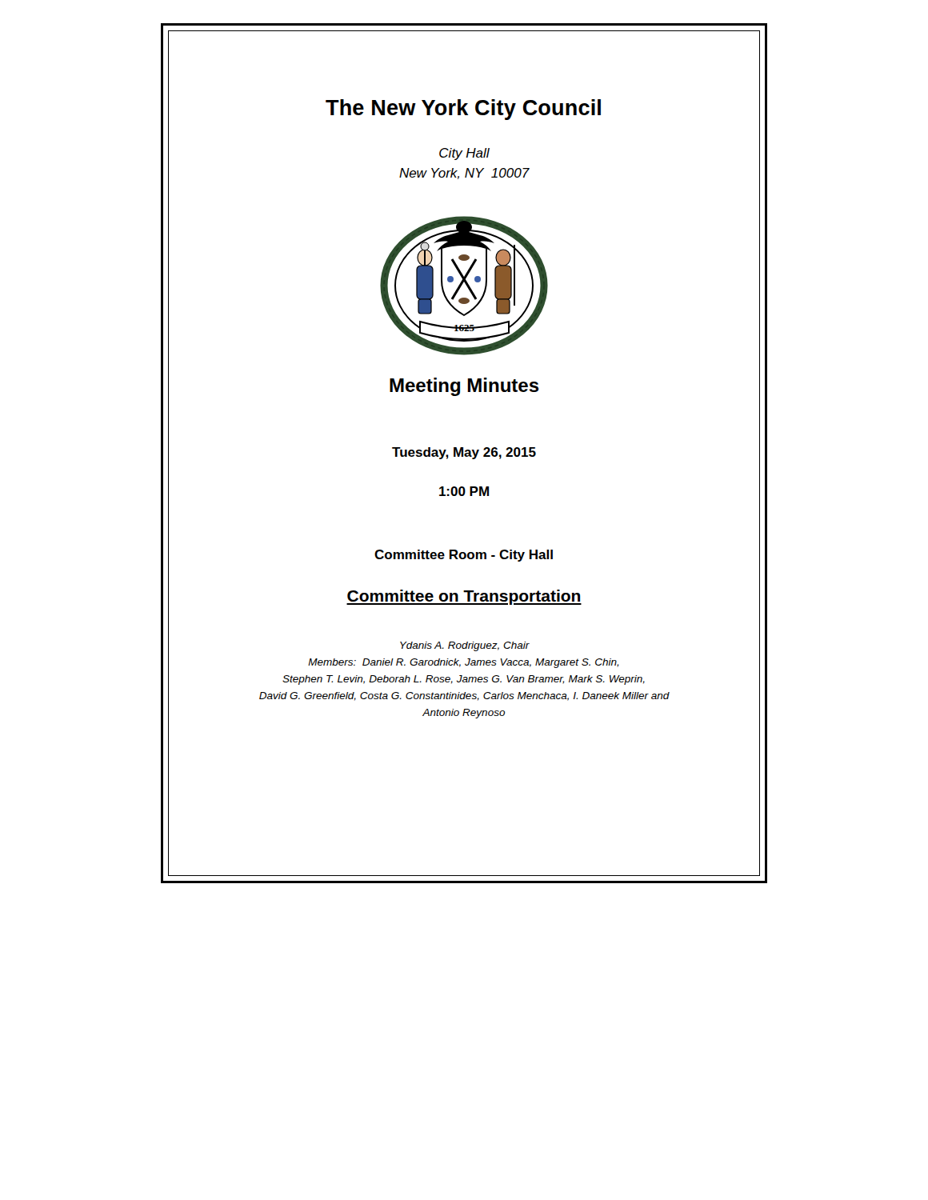The New York City Council
City Hall
New York, NY 10007
Seal of the City of New York 1625
Meeting Minutes
Tuesday, May 26, 2015
1:00 PM
Committee Room - City Hall
Committee on Transportation
Ydanis A. Rodriguez, Chair
Members: Daniel R. Garodnick, James Vacca, Margaret S. Chin,
Stephen T. Levin, Deborah L. Rose, James G. Van Bramer, Mark S. Weprin,
David G. Greenfield, Costa G. Constantinides, Carlos Menchaca, I. Daneek Miller and
Antonio Reynoso